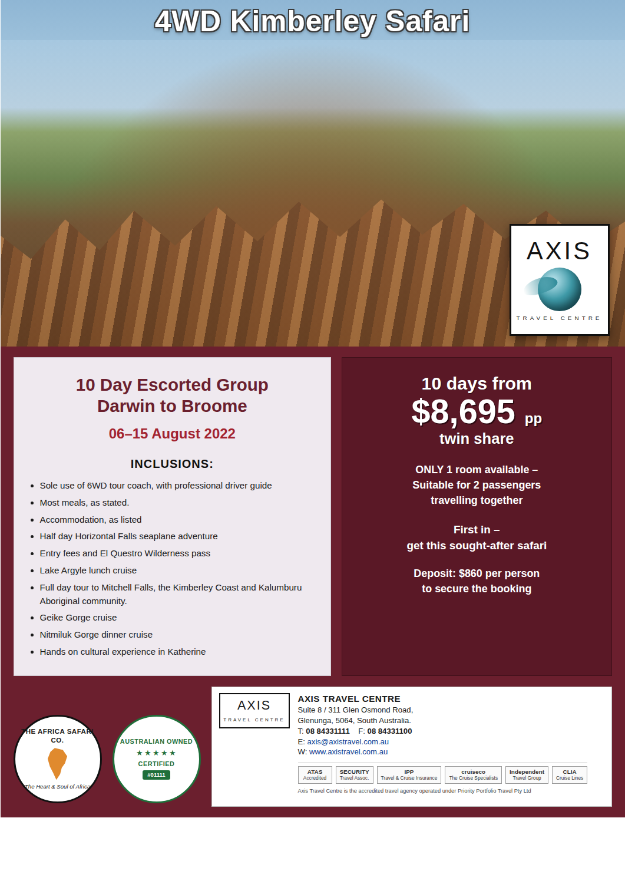4WD Kimberley Safari
AXIS Travel Centre
10 Day Escorted Group
Darwin to Broome
06–15 August 2022
INCLUSIONS:
Sole use of 6WD tour coach, with professional driver guide
Most meals, as stated.
Accommodation, as listed
Half day Horizontal Falls seaplane adventure
Entry fees and El Questro Wilderness pass
Lake Argyle lunch cruise
Full day tour to Mitchell Falls, the Kimberley Coast and Kalumburu Aboriginal community.
Geike Gorge cruise
Nitmiluk Gorge dinner cruise
Hands on cultural experience in Katherine
10 days from
$8,695 pp
twin share
ONLY 1 room available –
Suitable for 2 passengers
travelling together
First in –
get this sought-after safari
Deposit: $860 per person
to secure the booking
THE AFRICA SAFARI CO. “The Heart & Soul of Africa”
AUSTRALIAN OWNED ★★★★★ CERTIFIED #01111
AXIS Travel Centre
AXIS TRAVEL CENTRE
Suite 8 / 311 Glen Osmond Road,
Glenunga, 5064, South Australia.
T: 08 84331111 F: 08 84331100
E: axis@axistravel.com.au
W: www.axistravel.com.au
ATASAccredited SECURITYTravel Assoc. IPPTravel & Cruise Insurance cruiseco The Cruise Specialists Independent Travel Group CLIACruise Lines
Axis Travel Centre is the accredited travel agency operated under Priority Portfolio Travel Pty Ltd